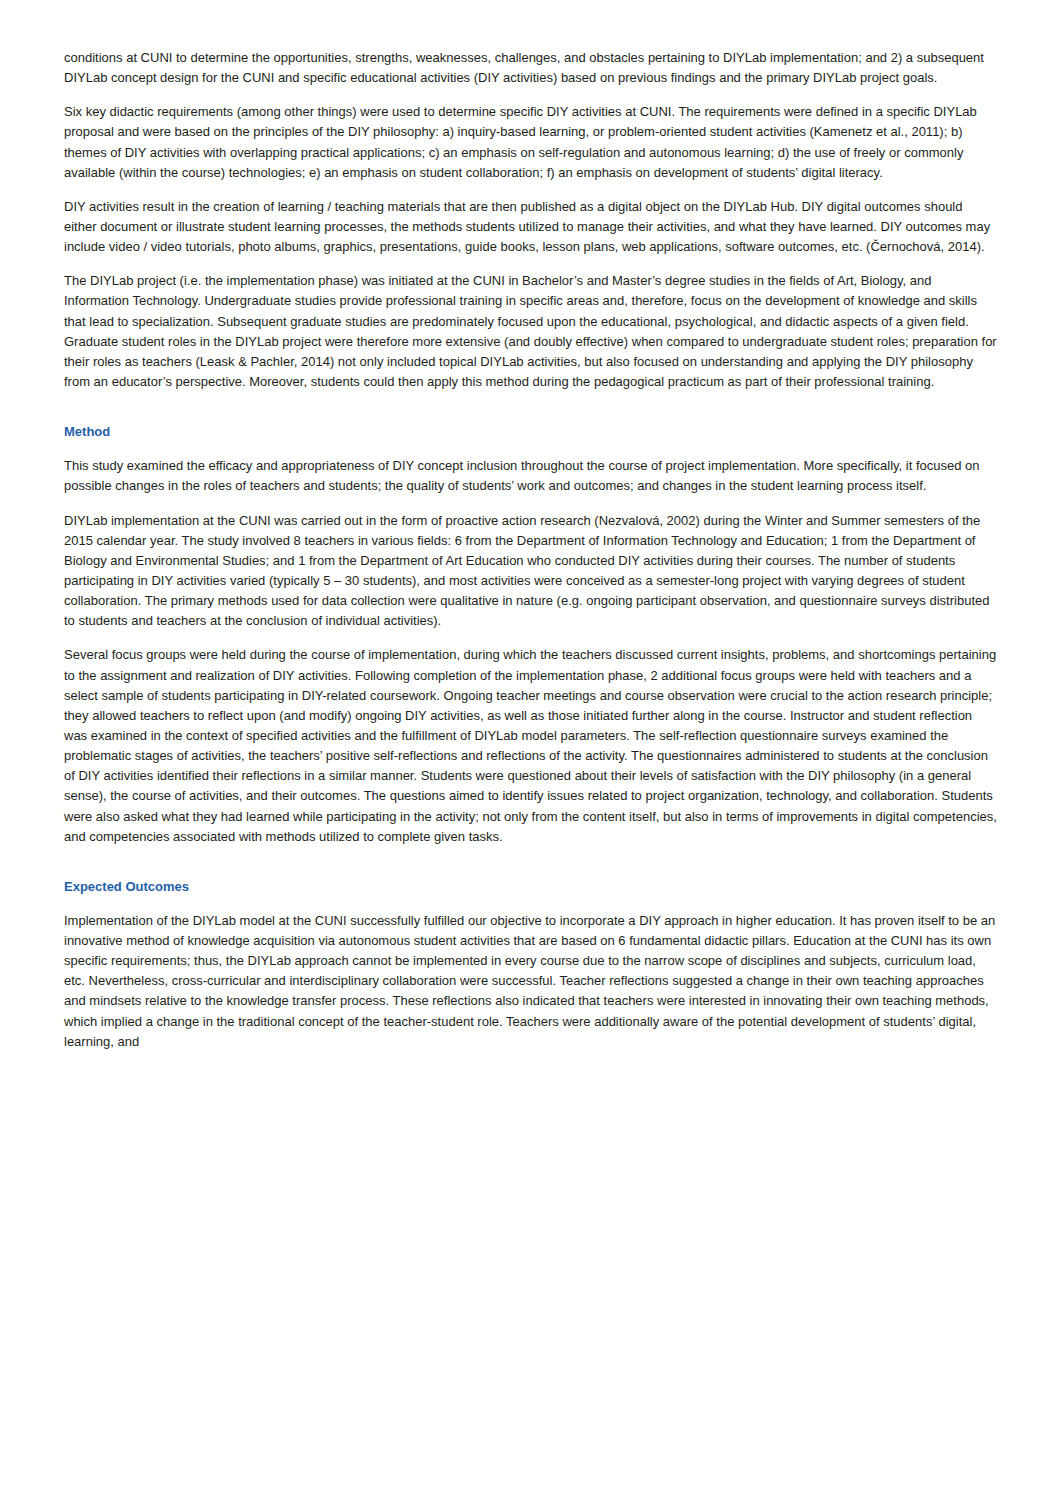conditions at CUNI to determine the opportunities, strengths, weaknesses, challenges, and obstacles pertaining to DIYLab implementation; and 2) a subsequent DIYLab concept design for the CUNI and specific educational activities (DIY activities) based on previous findings and the primary DIYLab project goals.
Six key didactic requirements (among other things) were used to determine specific DIY activities at CUNI. The requirements were defined in a specific DIYLab proposal and were based on the principles of the DIY philosophy: a) inquiry-based learning, or problem-oriented student activities (Kamenetz et al., 2011); b) themes of DIY activities with overlapping practical applications; c) an emphasis on self-regulation and autonomous learning; d) the use of freely or commonly available (within the course) technologies; e) an emphasis on student collaboration; f) an emphasis on development of students’ digital literacy.
DIY activities result in the creation of learning / teaching materials that are then published as a digital object on the DIYLab Hub. DIY digital outcomes should either document or illustrate student learning processes, the methods students utilized to manage their activities, and what they have learned. DIY outcomes may include video / video tutorials, photo albums, graphics, presentations, guide books, lesson plans, web applications, software outcomes, etc. (Černochová, 2014).
The DIYLab project (i.e. the implementation phase) was initiated at the CUNI in Bachelor’s and Master’s degree studies in the fields of Art, Biology, and Information Technology. Undergraduate studies provide professional training in specific areas and, therefore, focus on the development of knowledge and skills that lead to specialization. Subsequent graduate studies are predominately focused upon the educational, psychological, and didactic aspects of a given field. Graduate student roles in the DIYLab project were therefore more extensive (and doubly effective) when compared to undergraduate student roles; preparation for their roles as teachers (Leask & Pachler, 2014) not only included topical DIYLab activities, but also focused on understanding and applying the DIY philosophy from an educator’s perspective. Moreover, students could then apply this method during the pedagogical practicum as part of their professional training.
Method
This study examined the efficacy and appropriateness of DIY concept inclusion throughout the course of project implementation. More specifically, it focused on possible changes in the roles of teachers and students; the quality of students’ work and outcomes; and changes in the student learning process itself.
DIYLab implementation at the CUNI was carried out in the form of proactive action research (Nezvalová, 2002) during the Winter and Summer semesters of the 2015 calendar year. The study involved 8 teachers in various fields: 6 from the Department of Information Technology and Education; 1 from the Department of Biology and Environmental Studies; and 1 from the Department of Art Education who conducted DIY activities during their courses. The number of students participating in DIY activities varied (typically 5 – 30 students), and most activities were conceived as a semester-long project with varying degrees of student collaboration. The primary methods used for data collection were qualitative in nature (e.g. ongoing participant observation, and questionnaire surveys distributed to students and teachers at the conclusion of individual activities).
Several focus groups were held during the course of implementation, during which the teachers discussed current insights, problems, and shortcomings pertaining to the assignment and realization of DIY activities. Following completion of the implementation phase, 2 additional focus groups were held with teachers and a select sample of students participating in DIY-related coursework. Ongoing teacher meetings and course observation were crucial to the action research principle; they allowed teachers to reflect upon (and modify) ongoing DIY activities, as well as those initiated further along in the course. Instructor and student reflection was examined in the context of specified activities and the fulfillment of DIYLab model parameters. The self-reflection questionnaire surveys examined the problematic stages of activities, the teachers’ positive self-reflections and reflections of the activity. The questionnaires administered to students at the conclusion of DIY activities identified their reflections in a similar manner. Students were questioned about their levels of satisfaction with the DIY philosophy (in a general sense), the course of activities, and their outcomes. The questions aimed to identify issues related to project organization, technology, and collaboration. Students were also asked what they had learned while participating in the activity; not only from the content itself, but also in terms of improvements in digital competencies, and competencies associated with methods utilized to complete given tasks.
Expected Outcomes
Implementation of the DIYLab model at the CUNI successfully fulfilled our objective to incorporate a DIY approach in higher education. It has proven itself to be an innovative method of knowledge acquisition via autonomous student activities that are based on 6 fundamental didactic pillars. Education at the CUNI has its own specific requirements; thus, the DIYLab approach cannot be implemented in every course due to the narrow scope of disciplines and subjects, curriculum load, etc. Nevertheless, cross-curricular and interdisciplinary collaboration were successful. Teacher reflections suggested a change in their own teaching approaches and mindsets relative to the knowledge transfer process. These reflections also indicated that teachers were interested in innovating their own teaching methods, which implied a change in the traditional concept of the teacher-student role. Teachers were additionally aware of the potential development of students’ digital, learning, and